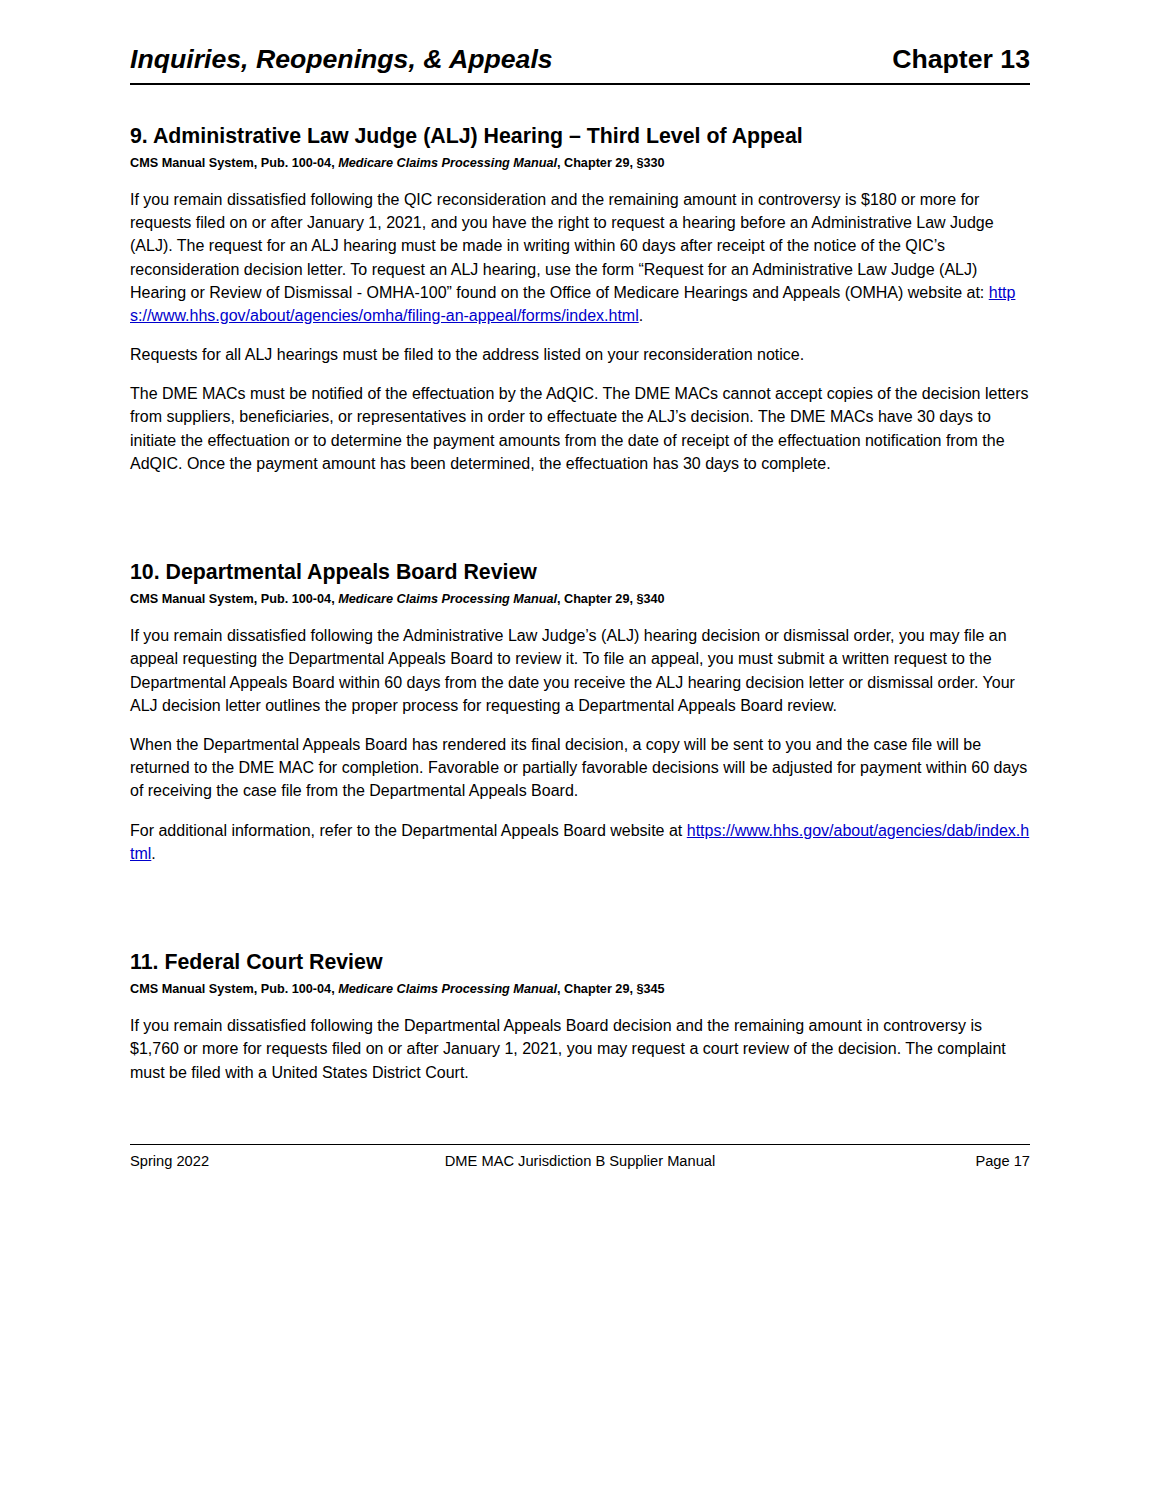Inquiries, Reopenings, & Appeals Chapter 13
9. Administrative Law Judge (ALJ) Hearing – Third Level of Appeal
CMS Manual System, Pub. 100-04, Medicare Claims Processing Manual, Chapter 29, §330
If you remain dissatisfied following the QIC reconsideration and the remaining amount in controversy is $180 or more for requests filed on or after January 1, 2021, and you have the right to request a hearing before an Administrative Law Judge (ALJ). The request for an ALJ hearing must be made in writing within 60 days after receipt of the notice of the QIC’s reconsideration decision letter. To request an ALJ hearing, use the form “Request for an Administrative Law Judge (ALJ) Hearing or Review of Dismissal - OMHA-100” found on the Office of Medicare Hearings and Appeals (OMHA) website at: https://www.hhs.gov/about/agencies/omha/filing-an-appeal/forms/index.html.
Requests for all ALJ hearings must be filed to the address listed on your reconsideration notice.
The DME MACs must be notified of the effectuation by the AdQIC. The DME MACs cannot accept copies of the decision letters from suppliers, beneficiaries, or representatives in order to effectuate the ALJ’s decision. The DME MACs have 30 days to initiate the effectuation or to determine the payment amounts from the date of receipt of the effectuation notification from the AdQIC. Once the payment amount has been determined, the effectuation has 30 days to complete.
10. Departmental Appeals Board Review
CMS Manual System, Pub. 100-04, Medicare Claims Processing Manual, Chapter 29, §340
If you remain dissatisfied following the Administrative Law Judge’s (ALJ) hearing decision or dismissal order, you may file an appeal requesting the Departmental Appeals Board to review it. To file an appeal, you must submit a written request to the Departmental Appeals Board within 60 days from the date you receive the ALJ hearing decision letter or dismissal order. Your ALJ decision letter outlines the proper process for requesting a Departmental Appeals Board review.
When the Departmental Appeals Board has rendered its final decision, a copy will be sent to you and the case file will be returned to the DME MAC for completion. Favorable or partially favorable decisions will be adjusted for payment within 60 days of receiving the case file from the Departmental Appeals Board.
For additional information, refer to the Departmental Appeals Board website at https://www.hhs.gov/about/agencies/dab/index.html.
11. Federal Court Review
CMS Manual System, Pub. 100-04, Medicare Claims Processing Manual, Chapter 29, §345
If you remain dissatisfied following the Departmental Appeals Board decision and the remaining amount in controversy is $1,760 or more for requests filed on or after January 1, 2021, you may request a court review of the decision. The complaint must be filed with a United States District Court.
Spring 2022 DME MAC Jurisdiction B Supplier Manual Page 17